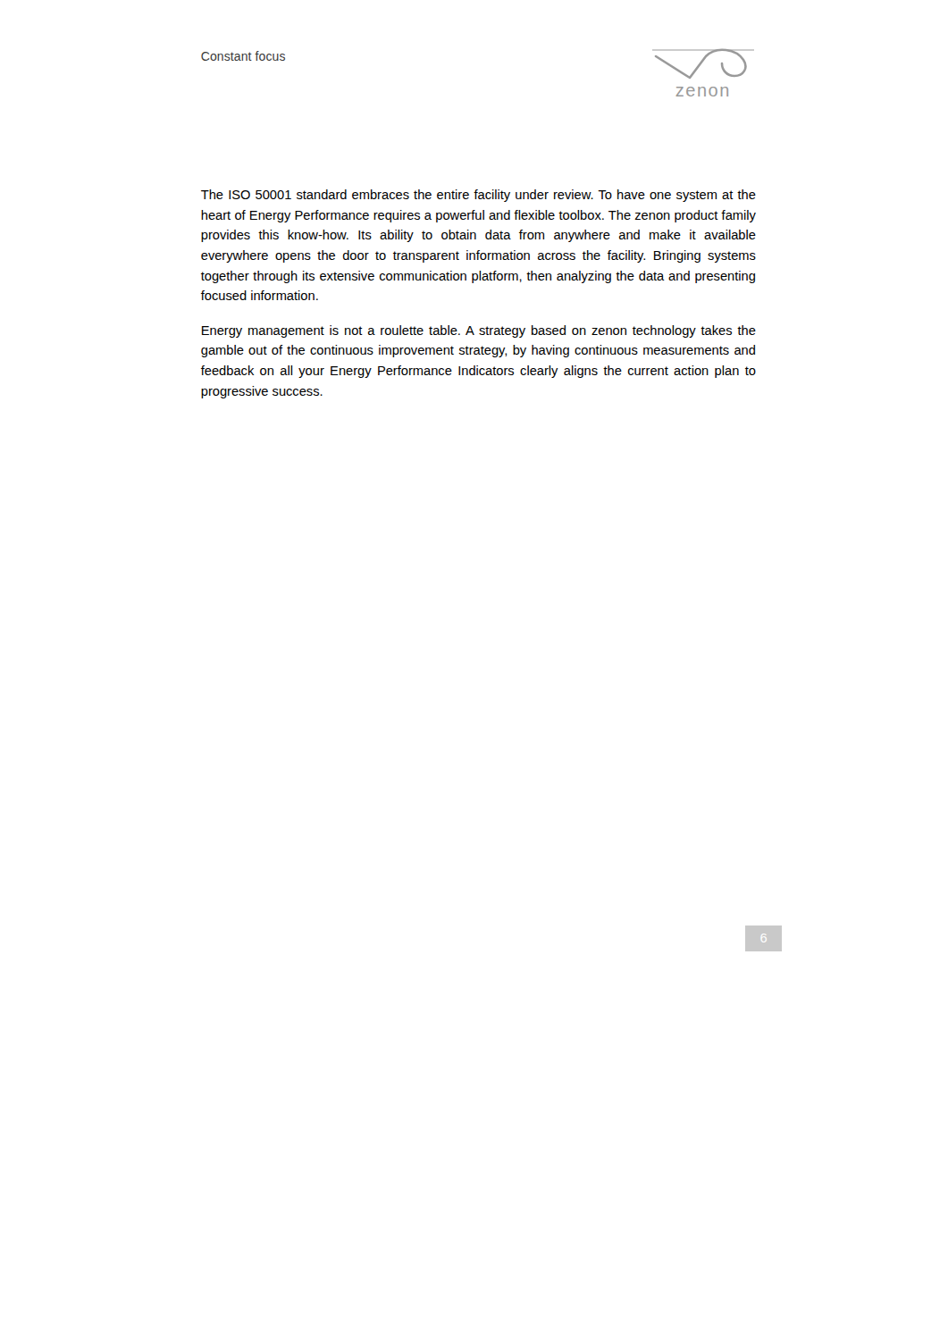Constant focus
zenon
The ISO 50001 standard embraces the entire facility under review. To have one system at the heart of Energy Performance requires a powerful and flexible toolbox. The zenon product family provides this know-how. Its ability to obtain data from anywhere and make it available everywhere opens the door to transparent information across the facility. Bringing systems together through its extensive communication platform, then analyzing the data and presenting focused information.
Energy management is not a roulette table. A strategy based on zenon technology takes the gamble out of the continuous improvement strategy, by having continuous measurements and feedback on all your Energy Performance Indicators clearly aligns the current action plan to progressive success.
6